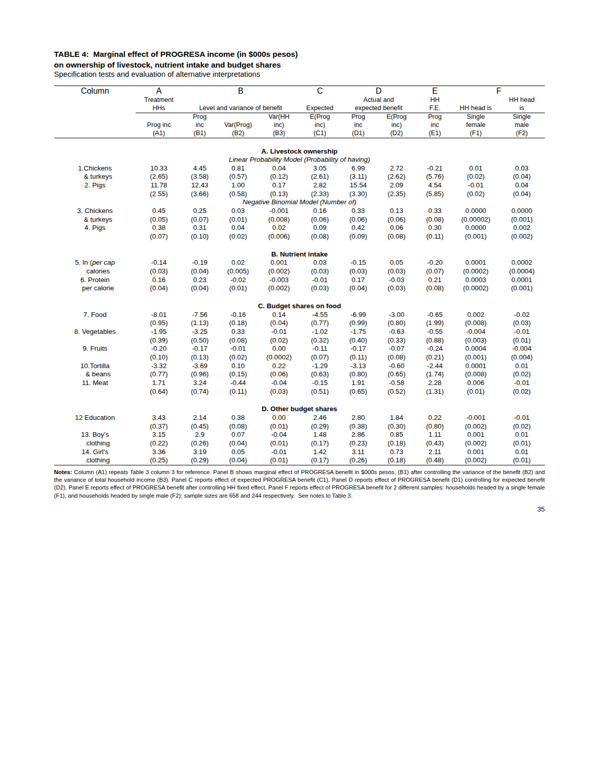TABLE 4: Marginal effect of PROGRESA income (in $000s pesos)
on ownership of livestock, nutrient intake and budget shares
Specification tests and evaluation of alternative interpretations
| Column | A | B | C | D | E | F |
| | Treatment HHs | Level and variance of benefit | Expected | Actual and expected benefit | HH F.E. | HH head is | HH head is |
| | Prog inc | Prog inc | Var(Prog) | Var(HH inc) | E(Prog inc) | Prog inc | E(Prog inc) | Prog inc | Single female | Single male |
| | (A1) | (B1) | (B2) | (B3) | (C1) | (D1) | (D2) | (E1) | (F1) | (F2) |
| A. Livestock ownership |
| Linear Probability Model (Probability of having) |
| 1.Chickens | 10.33 | 4.45 | 0.81 | 0.04 | 3.05 | 6.99 | 2.72 | -0.21 | 0.01 | 0.03 |
| & turkeys | (2.65) | (3.58) | (0.57) | (0.12) | (2.61) | (3.11) | (2.62) | (5.76) | (0.02) | (0.04) |
| 2. Pigs | 11.78 | 12.43 | 1.00 | 0.17 | 2.82 | 15.54 | 2.09 | 4.54 | -0.01 | 0.04 |
| | (2.55) | (3.66) | (0.58) | (0.13) | (2.33) | (3.30) | (2.35) | (5.85) | (0.02) | (0.04) |
| Negative Binomial Model (Number of) |
| 3. Chickens | 0.45 | 0.25 | 0.03 | -0.001 | 0.16 | 0.33 | 0.13 | 0.33 | 0.0000 | 0.0000 |
| & turkeys | (0.05) | (0.07) | (0.01) | (0.008) | (0.06) | (0.06) | (0.06) | (0.08) | (0.00002) | (0.001) |
| 4. Pigs | 0.38 | 0.31 | 0.04 | 0.02 | 0.09 | 0.42 | 0.06 | 0.30 | 0.0000 | 0.002 |
| | (0.07) | (0.10) | (0.02) | (0.006) | (0.08) | (0.09) | (0.08) | (0.11) | (0.001) | (0.002) |
| B. Nutrient intake |
| 5. ln ( per cap | -0.14 | -0.19 | 0.02 | 0.001 | 0.03 | -0.15 | 0.05 | -0.20 | 0.0001 | 0.0002 |
| calories | (0.03) | (0.04) | (0.005) | (0.002) | (0.03) | (0.03) | (0.03) | (0.07) | (0.0002) | (0.0004) |
| 6. Protein | 0.16 | 0.23 | -0.02 | -0.003 | -0.01 | 0.17 | -0.03 | 0.21 | 0.0003 | 0.0001 |
| per calorie | (0.04) | (0.04) | (0.01) | (0.002) | (0.03) | (0.04) | (0.03) | (0.08) | (0.0002) | (0.001) |
| C. Budget shares on food |
| 7. Food | -8.01 | -7.56 | -0.16 | 0.14 | -4.55 | -6.99 | -3.00 | -0.65 | 0.002 | -0.02 |
| | (0.95) | (1.13) | (0.18) | (0.04) | (0.77) | (0.99) | (0.80) | (1.99) | (0.008) | (0.03) |
| 8. Vegetables | -1.95 | -3.25 | 0.33 | -0.01 | -1.02 | -1.75 | -0.63 | -0.55 | -0.004 | -0.01 |
| | (0.39) | (0.50) | (0.08) | (0.02) | (0.32) | (0.40) | (0.33) | (0.88) | (0.003) | (0.01) |
| 9. Fruits | -0.20 | -0.17 | -0.01 | 0.00 | -0.11 | -0.17 | -0.07 | -0.24 | 0.0004 | -0.004 |
| | (0.10) | (0.13) | (0.02) | (0.0002) | (0.07) | (0.11) | (0.08) | (0.21) | (0.001) | (0.004) |
| 10.Tortilla | -3.32 | -3.69 | 0.10 | 0.22 | -1.29 | -3.13 | -0.60 | -2.44 | 0.0001 | 0.01 |
| & beans | (0.77) | (0.96) | (0.15) | (0.06) | (0.63) | (0.80) | (0.65) | (1.74) | (0.008) | (0.02) |
| 11. Meat | 1.71 | 3.24 | -0.44 | -0.04 | -0.15 | 1.91 | -0.58 | 2.28 | 0.006 | -0.01 |
| | (0.64) | (0.74) | (0.11) | (0.03) | (0.51) | (0.65) | (0.52) | (1.31) | (0.01) | (0.02) |
| D. Other budget shares |
| 12 Education | 3.43 | 2.14 | 0.38 | 0.00 | 2.46 | 2.80 | 1.84 | 0.22 | -0.001 | -0.01 |
| | (0.37) | (0.45) | (0.08) | (0.01) | (0.29) | (0.38) | (0.30) | (0.80) | (0.002) | (0.02) |
| 13. Boy's | 3.15 | 2.9 | 0.07 | -0.04 | 1.48 | 2.86 | 0.85 | 1.11 | 0.001 | 0.01 |
| clothing | (0.22) | (0.26) | (0.04) | (0.01) | (0.17) | (0.23) | (0.18) | (0.43) | (0.002) | (0.01) |
| 14. Girl's | 3.36 | 3.19 | 0.05 | -0.01 | 1.42 | 3.11 | 0.73 | 2.11 | 0.001 | 0.01 |
| clothing | (0.25) | (0.29) | (0.04) | (0.01) | (0.17) | (0.26) | (0.18) | (0.48) | (0.002) | (0.01) |
Notes: Column (A1) repeats Table 3 column 3 for reference. Panel B shows marginal effect of PROGRESA benefit in $000s pesos, (B1) after controlling the variance of the benefit (B2) and the variance of total household income (B3). Panel C reports effect of expected PROGRESA benefit (C1). Panel D reports effect of PROGRESA benefit (D1) controlling for expected benefit (D2). Panel E reports effect of PROGRESA benefit after controlling HH fixed effect. Panel F reports effect of PROGRESA benefit for 2 different samples: households headed by a single female (F1), and households headed by single male (F2); sample sizes are 658 and 244 respectively. See notes to Table 3.
35